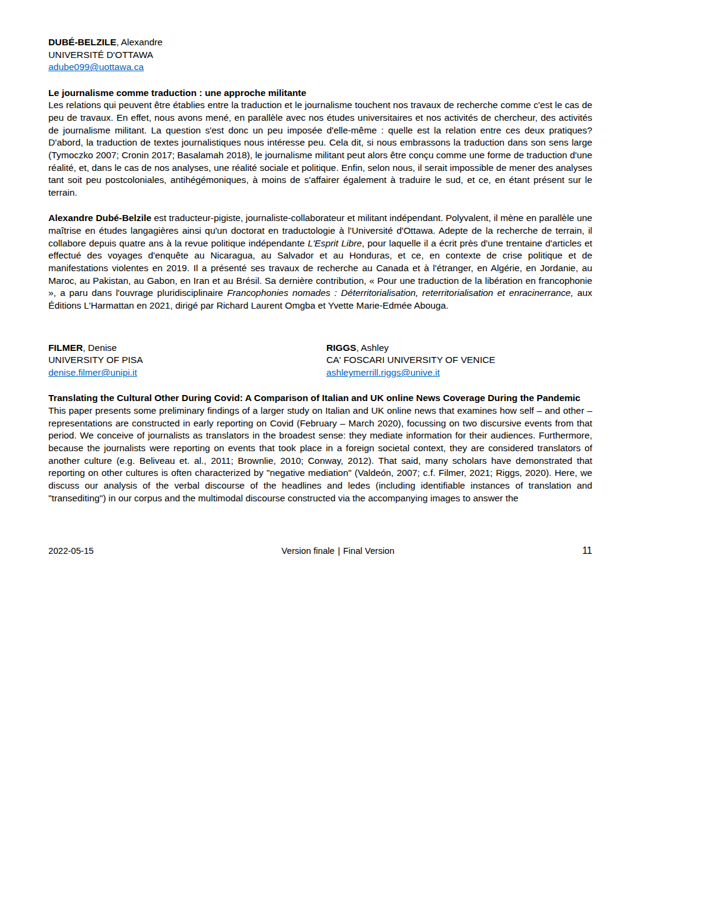DUBÉ-BELZILE, Alexandre
UNIVERSITÉ D'OTTAWA
adube099@uottawa.ca
Le journalisme comme traduction : une approche militante
Les relations qui peuvent être établies entre la traduction et le journalisme touchent nos travaux de recherche comme c'est le cas de peu de travaux. En effet, nous avons mené, en parallèle avec nos études universitaires et nos activités de chercheur, des activités de journalisme militant. La question s'est donc un peu imposée d'elle-même : quelle est la relation entre ces deux pratiques? D'abord, la traduction de textes journalistiques nous intéresse peu. Cela dit, si nous embrassons la traduction dans son sens large (Tymoczko 2007; Cronin 2017; Basalamah 2018), le journalisme militant peut alors être conçu comme une forme de traduction d'une réalité, et, dans le cas de nos analyses, une réalité sociale et politique. Enfin, selon nous, il serait impossible de mener des analyses tant soit peu postcoloniales, antihégémoniques, à moins de s'affairer également à traduire le sud, et ce, en étant présent sur le terrain.
Alexandre Dubé-Belzile est traducteur-pigiste, journaliste-collaborateur et militant indépendant. Polyvalent, il mène en parallèle une maîtrise en études langagières ainsi qu'un doctorat en traductologie à l'Université d'Ottawa. Adepte de la recherche de terrain, il collabore depuis quatre ans à la revue politique indépendante L'Esprit Libre, pour laquelle il a écrit près d'une trentaine d'articles et effectué des voyages d'enquête au Nicaragua, au Salvador et au Honduras, et ce, en contexte de crise politique et de manifestations violentes en 2019. Il a présenté ses travaux de recherche au Canada et à l'étranger, en Algérie, en Jordanie, au Maroc, au Pakistan, au Gabon, en Iran et au Brésil. Sa dernière contribution, « Pour une traduction de la libération en francophonie », a paru dans l'ouvrage pluridisciplinaire Francophonies nomades : Déterritorialisation, reterritorialisation et enracinerrance, aux Éditions L'Harmattan en 2021, dirigé par Richard Laurent Omgba et Yvette Marie-Edmée Abouga.
FILMER, Denise
UNIVERSITY OF PISA
denise.filmer@unipi.it
RIGGS, Ashley
CA' FOSCARI UNIVERSITY OF VENICE
ashleymerrill.riggs@unive.it
Translating the Cultural Other During Covid: A Comparison of Italian and UK online News Coverage During the Pandemic
This paper presents some preliminary findings of a larger study on Italian and UK online news that examines how self – and other – representations are constructed in early reporting on Covid (February – March 2020), focussing on two discursive events from that period. We conceive of journalists as translators in the broadest sense: they mediate information for their audiences. Furthermore, because the journalists were reporting on events that took place in a foreign societal context, they are considered translators of another culture (e.g. Beliveau et. al., 2011; Brownlie, 2010; Conway, 2012). That said, many scholars have demonstrated that reporting on other cultures is often characterized by "negative mediation" (Valdeón, 2007; c.f. Filmer, 2021; Riggs, 2020). Here, we discuss our analysis of the verbal discourse of the headlines and ledes (including identifiable instances of translation and "transediting") in our corpus and the multimodal discourse constructed via the accompanying images to answer the
2022-05-15
Version finale|Final Version
11